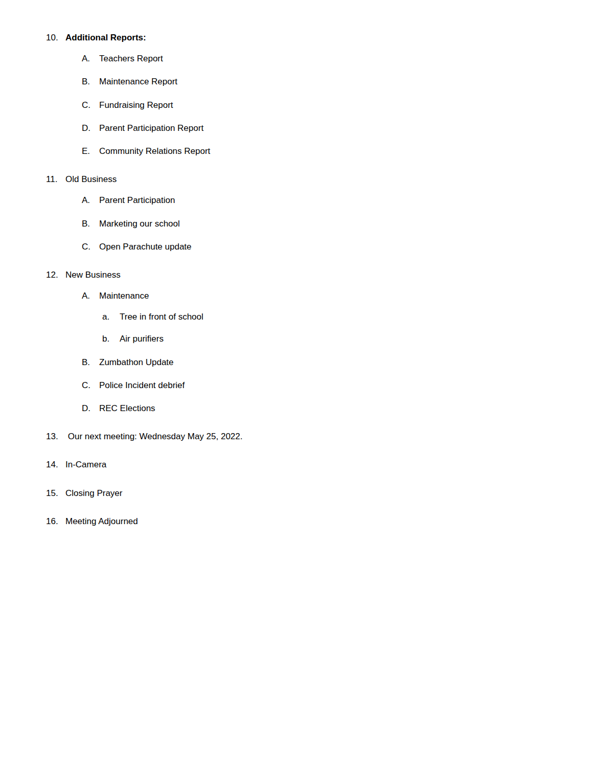10. Additional Reports:
A. Teachers Report
B. Maintenance Report
C. Fundraising Report
D. Parent Participation Report
E. Community Relations Report
11. Old Business
A. Parent Participation
B. Marketing our school
C. Open Parachute update
12. New Business
A. Maintenance
a. Tree in front of school
b. Air purifiers
B. Zumbathon Update
C. Police Incident debrief
D. REC Elections
13. Our next meeting: Wednesday May 25, 2022.
14. In-Camera
15. Closing Prayer
16. Meeting Adjourned